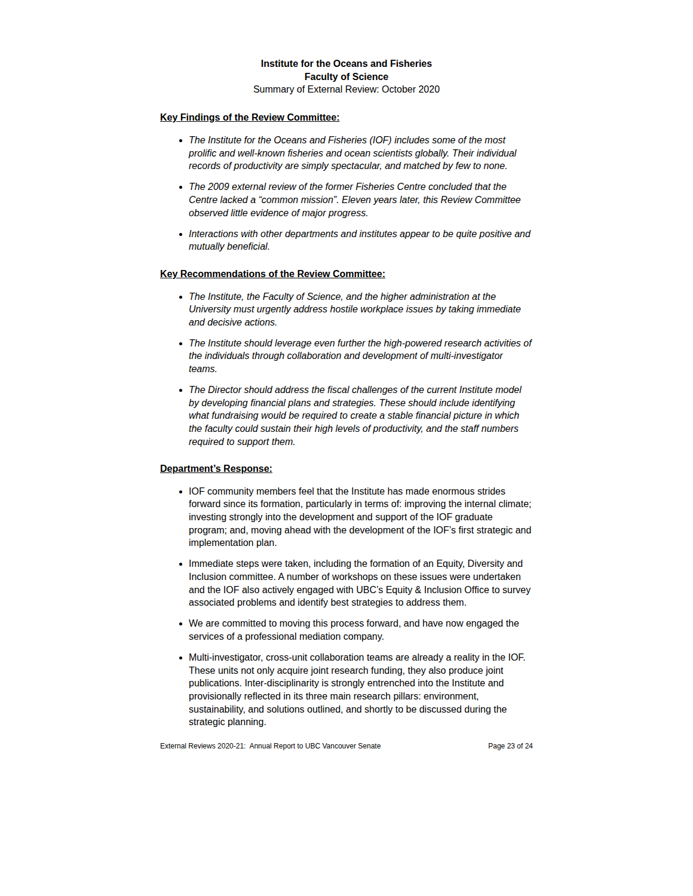Institute for the Oceans and Fisheries
Faculty of Science
Summary of External Review: October 2020
Key Findings of the Review Committee:
The Institute for the Oceans and Fisheries (IOF) includes some of the most prolific and well-known fisheries and ocean scientists globally. Their individual records of productivity are simply spectacular, and matched by few to none.
The 2009 external review of the former Fisheries Centre concluded that the Centre lacked a “common mission”. Eleven years later, this Review Committee observed little evidence of major progress.
Interactions with other departments and institutes appear to be quite positive and mutually beneficial.
Key Recommendations of the Review Committee:
The Institute, the Faculty of Science, and the higher administration at the University must urgently address hostile workplace issues by taking immediate and decisive actions.
The Institute should leverage even further the high-powered research activities of the individuals through collaboration and development of multi-investigator teams.
The Director should address the fiscal challenges of the current Institute model by developing financial plans and strategies. These should include identifying what fundraising would be required to create a stable financial picture in which the faculty could sustain their high levels of productivity, and the staff numbers required to support them.
Department’s Response:
IOF community members feel that the Institute has made enormous strides forward since its formation, particularly in terms of: improving the internal climate; investing strongly into the development and support of the IOF graduate program; and, moving ahead with the development of the IOF’s first strategic and implementation plan.
Immediate steps were taken, including the formation of an Equity, Diversity and Inclusion committee. A number of workshops on these issues were undertaken and the IOF also actively engaged with UBC’s Equity & Inclusion Office to survey associated problems and identify best strategies to address them.
We are committed to moving this process forward, and have now engaged the services of a professional mediation company.
Multi-investigator, cross-unit collaboration teams are already a reality in the IOF. These units not only acquire joint research funding, they also produce joint publications. Inter-disciplinarity is strongly entrenched into the Institute and provisionally reflected in its three main research pillars: environment, sustainability, and solutions outlined, and shortly to be discussed during the strategic planning.
External Reviews 2020-21: Annual Report to UBC Vancouver Senate
Page 23 of 24